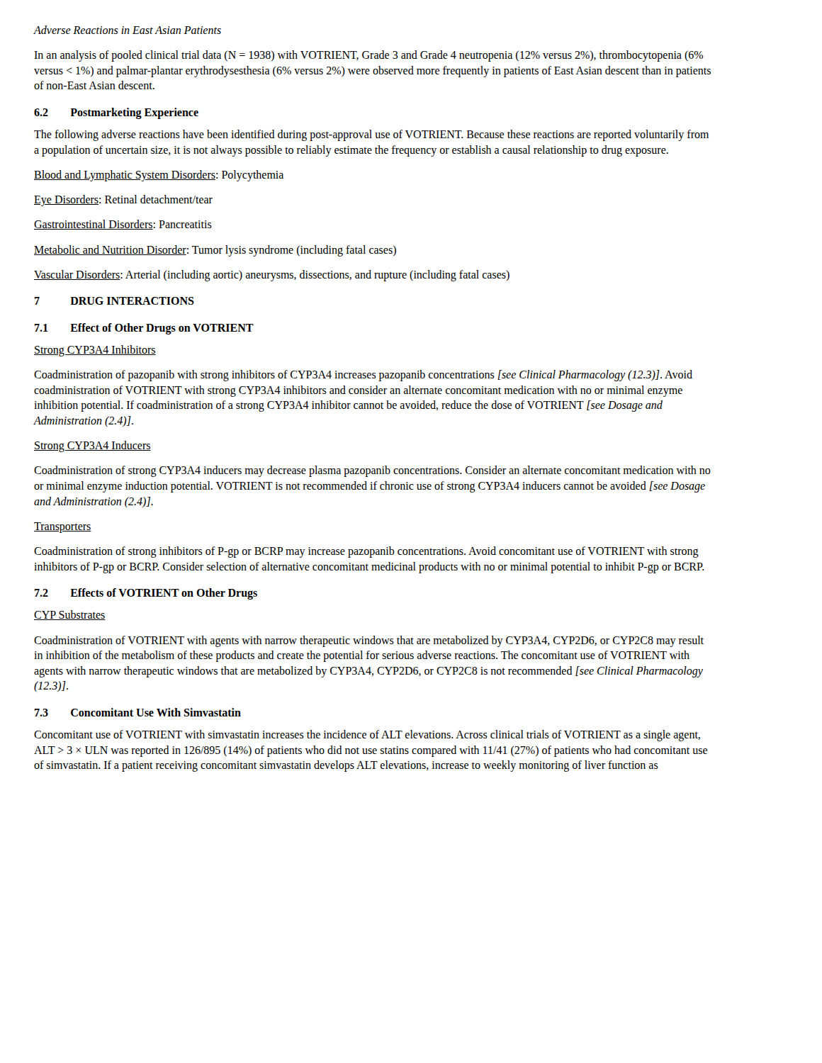Adverse Reactions in East Asian Patients
In an analysis of pooled clinical trial data (N = 1938) with VOTRIENT, Grade 3 and Grade 4 neutropenia (12% versus 2%), thrombocytopenia (6% versus < 1%) and palmar-plantar erythrodysesthesia (6% versus 2%) were observed more frequently in patients of East Asian descent than in patients of non-East Asian descent.
6.2 Postmarketing Experience
The following adverse reactions have been identified during post-approval use of VOTRIENT. Because these reactions are reported voluntarily from a population of uncertain size, it is not always possible to reliably estimate the frequency or establish a causal relationship to drug exposure.
Blood and Lymphatic System Disorders: Polycythemia
Eye Disorders: Retinal detachment/tear
Gastrointestinal Disorders: Pancreatitis
Metabolic and Nutrition Disorder: Tumor lysis syndrome (including fatal cases)
Vascular Disorders: Arterial (including aortic) aneurysms, dissections, and rupture (including fatal cases)
7 DRUG INTERACTIONS
7.1 Effect of Other Drugs on VOTRIENT
Strong CYP3A4 Inhibitors
Coadministration of pazopanib with strong inhibitors of CYP3A4 increases pazopanib concentrations [see Clinical Pharmacology (12.3)]. Avoid coadministration of VOTRIENT with strong CYP3A4 inhibitors and consider an alternate concomitant medication with no or minimal enzyme inhibition potential. If coadministration of a strong CYP3A4 inhibitor cannot be avoided, reduce the dose of VOTRIENT [see Dosage and Administration (2.4)].
Strong CYP3A4 Inducers
Coadministration of strong CYP3A4 inducers may decrease plasma pazopanib concentrations. Consider an alternate concomitant medication with no or minimal enzyme induction potential. VOTRIENT is not recommended if chronic use of strong CYP3A4 inducers cannot be avoided [see Dosage and Administration (2.4)].
Transporters
Coadministration of strong inhibitors of P-gp or BCRP may increase pazopanib concentrations. Avoid concomitant use of VOTRIENT with strong inhibitors of P-gp or BCRP. Consider selection of alternative concomitant medicinal products with no or minimal potential to inhibit P-gp or BCRP.
7.2 Effects of VOTRIENT on Other Drugs
CYP Substrates
Coadministration of VOTRIENT with agents with narrow therapeutic windows that are metabolized by CYP3A4, CYP2D6, or CYP2C8 may result in inhibition of the metabolism of these products and create the potential for serious adverse reactions. The concomitant use of VOTRIENT with agents with narrow therapeutic windows that are metabolized by CYP3A4, CYP2D6, or CYP2C8 is not recommended [see Clinical Pharmacology (12.3)].
7.3 Concomitant Use With Simvastatin
Concomitant use of VOTRIENT with simvastatin increases the incidence of ALT elevations. Across clinical trials of VOTRIENT as a single agent, ALT > 3 × ULN was reported in 126/895 (14%) of patients who did not use statins compared with 11/41 (27%) of patients who had concomitant use of simvastatin. If a patient receiving concomitant simvastatin develops ALT elevations, increase to weekly monitoring of liver function as